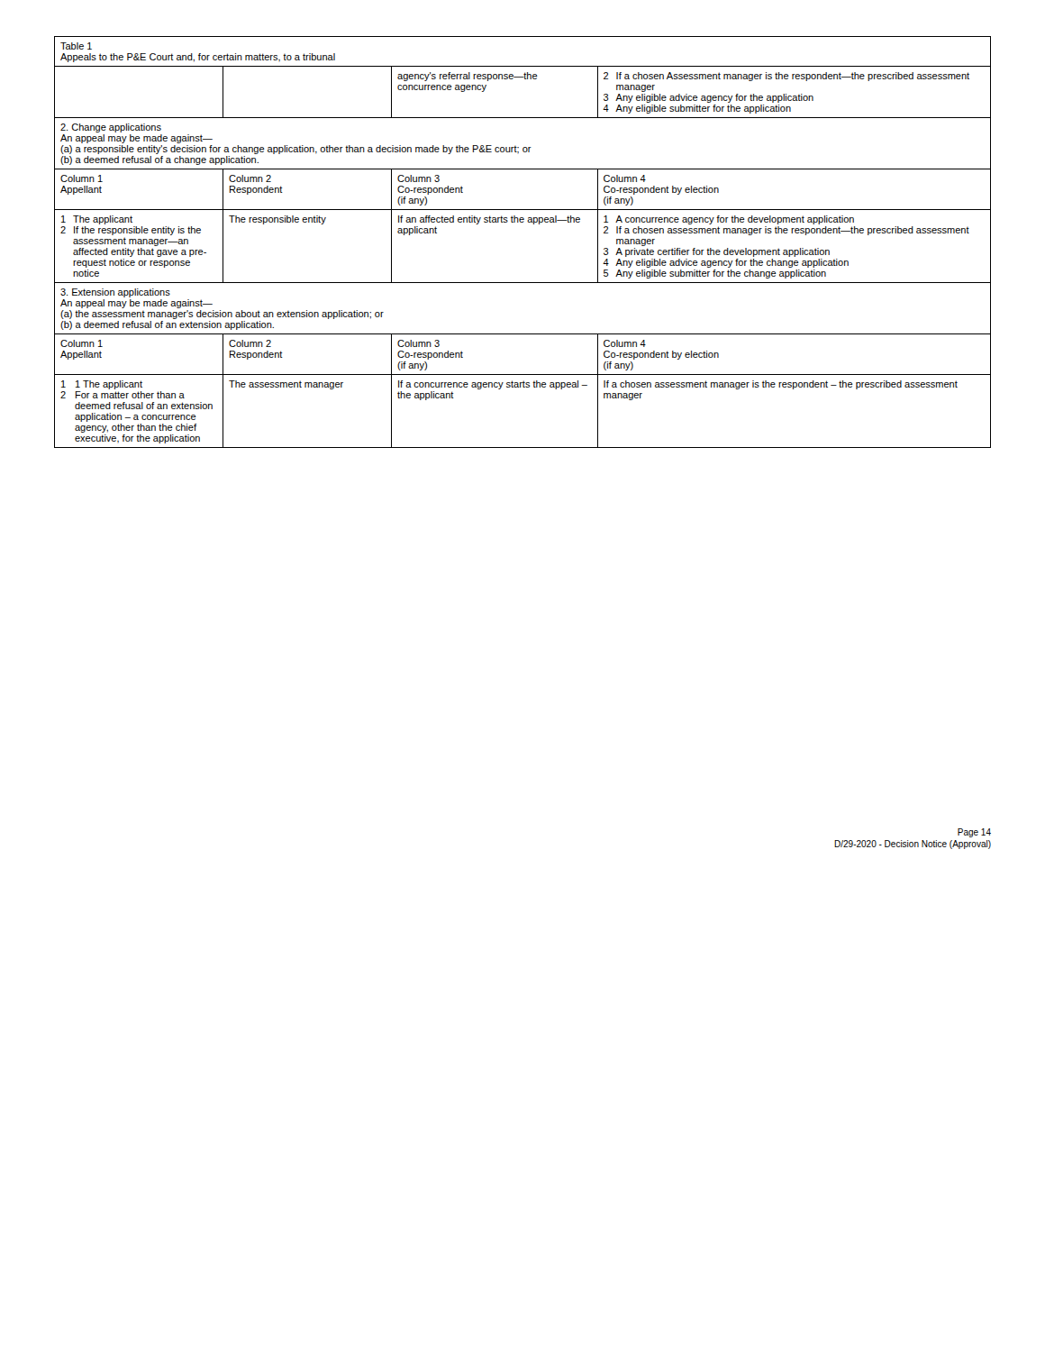| Table 1 Appeals to the P&E Court and, for certain matters, to a tribunal |
| | | agency's referral response—the concurrence agency | 2 If a chosen Assessment manager is the respondent—the prescribed assessment manager 3 Any eligible advice agency for the application 4 Any eligible submitter for the application |
| 2. Change applications An appeal may be made against— (a) a responsible entity's decision for a change application, other than a decision made by the P&E court; or (b) a deemed refusal of a change application. |
| Column 1 Appellant | Column 2 Respondent | Column 3 Co-respondent (if any) | Column 4 Co-respondent by election (if any) |
| 1 The applicant 2 If the responsible entity is the assessment manager—an affected entity that gave a pre-request notice or response notice | The responsible entity | If an affected entity starts the appeal—the applicant | 1 A concurrence agency for the development application 2 If a chosen assessment manager is the respondent—the prescribed assessment manager 3 A private certifier for the development application 4 Any eligible advice agency for the change application 5 Any eligible submitter for the change application |
| 3. Extension applications An appeal may be made against— (a) the assessment manager's decision about an extension application; or (b) a deemed refusal of an extension application. |
| Column 1 Appellant | Column 2 Respondent | Column 3 Co-respondent (if any) | Column 4 Co-respondent by election (if any) |
| / 1 / 1 The applicant / / 2 / For a matter other than a deemed refusal of an extension application – a concurrence agency, other than the chief executive, for the application / | The assessment manager | If a concurrence agency starts the appeal – the applicant | If a chosen assessment manager is the respondent – the prescribed assessment manager |
Page 14
D/29-2020 - Decision Notice (Approval)